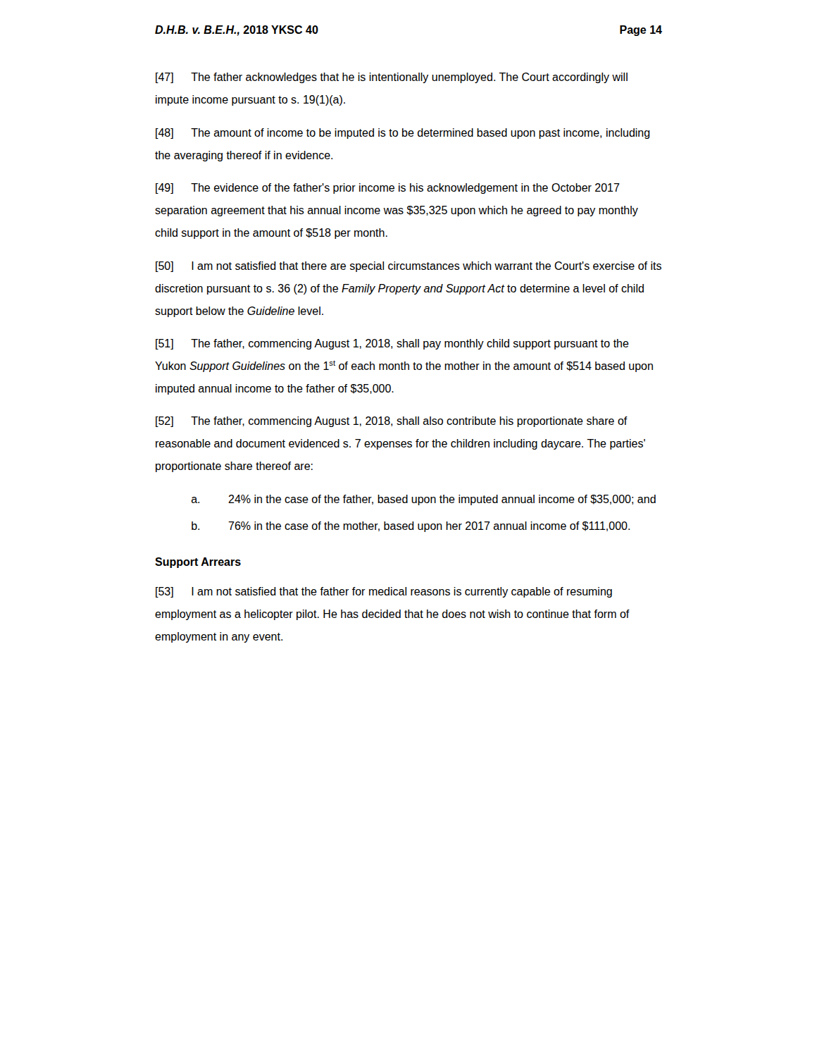D.H.B. v. B.E.H., 2018 YKSC 40 Page 14
[47] The father acknowledges that he is intentionally unemployed. The Court accordingly will impute income pursuant to s. 19(1)(a).
[48] The amount of income to be imputed is to be determined based upon past income, including the averaging thereof if in evidence.
[49] The evidence of the father's prior income is his acknowledgement in the October 2017 separation agreement that his annual income was $35,325 upon which he agreed to pay monthly child support in the amount of $518 per month.
[50] I am not satisfied that there are special circumstances which warrant the Court's exercise of its discretion pursuant to s. 36 (2) of the Family Property and Support Act to determine a level of child support below the Guideline level.
[51] The father, commencing August 1, 2018, shall pay monthly child support pursuant to the Yukon Support Guidelines on the 1st of each month to the mother in the amount of $514 based upon imputed annual income to the father of $35,000.
[52] The father, commencing August 1, 2018, shall also contribute his proportionate share of reasonable and document evidenced s. 7 expenses for the children including daycare. The parties' proportionate share thereof are:
a. 24% in the case of the father, based upon the imputed annual income of $35,000; and
b. 76% in the case of the mother, based upon her 2017 annual income of $111,000.
Support Arrears
[53] I am not satisfied that the father for medical reasons is currently capable of resuming employment as a helicopter pilot. He has decided that he does not wish to continue that form of employment in any event.